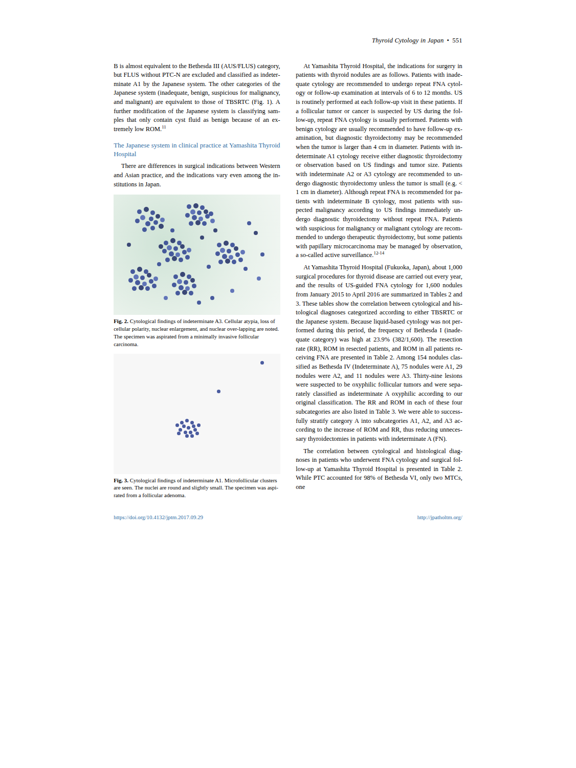Thyroid Cytology in Japan•551
B is almost equivalent to the Bethesda III (AUS/FLUS) category, but FLUS without PTC-N are excluded and classified as indeterminate A1 by the Japanese system. The other categories of the Japanese system (inadequate, benign, suspicious for malignancy, and malignant) are equivalent to those of TBSRTC (Fig. 1). A further modification of the Japanese system is classifying samples that only contain cyst fluid as benign because of an extremely low ROM.11
The Japanese system in clinical practice at Yamashita Thyroid Hospital
There are differences in surgical indications between Western and Asian practice, and the indications vary even among the institutions in Japan.
Fig. 2. Cytological findings of indeterminate A3. Cellular atypia, loss of cellular polarity, nuclear enlargement, and nuclear over-lapping are noted. The specimen was aspirated from a minimally invasive follicular carcinoma.
Fig. 3. Cytological findings of indeterminate A1. Microfollicular clusters are seen. The nuclei are round and slightly small. The specimen was aspirated from a follicular adenoma.
At Yamashita Thyroid Hospital, the indications for surgery in patients with thyroid nodules are as follows. Patients with inadequate cytology are recommended to undergo repeat FNA cytology or follow-up examination at intervals of 6 to 12 months. US is routinely performed at each follow-up visit in these patients. If a follicular tumor or cancer is suspected by US during the follow-up, repeat FNA cytology is usually performed. Patients with benign cytology are usually recommended to have follow-up examination, but diagnostic thyroidectomy may be recommended when the tumor is larger than 4 cm in diameter. Patients with indeterminate A1 cytology receive either diagnostic thyroidectomy or observation based on US findings and tumor size. Patients with indeterminate A2 or A3 cytology are recommended to undergo diagnostic thyroidectomy unless the tumor is small (e.g. < 1 cm in diameter). Although repeat FNA is recommended for patients with indeterminate B cytology, most patients with suspected malignancy according to US findings immediately undergo diagnostic thyroidectomy without repeat FNA. Patients with suspicious for malignancy or malignant cytology are recommended to undergo therapeutic thyroidectomy, but some patients with papillary microcarcinoma may be managed by observation, a so-called active surveillance.12-14
At Yamashita Thyroid Hospital (Fukuoka, Japan), about 1,000 surgical procedures for thyroid disease are carried out every year, and the results of US-guided FNA cytology for 1,600 nodules from January 2015 to April 2016 are summarized in Tables 2 and 3. These tables show the correlation between cytological and histological diagnoses categorized according to either TBSRTC or the Japanese system. Because liquid-based cytology was not performed during this period, the frequency of Bethesda I (inadequate category) was high at 23.9% (382/1,600). The resection rate (RR), ROM in resected patients, and ROM in all patients receiving FNA are presented in Table 2. Among 154 nodules classified as Bethesda IV (Indeterminate A), 75 nodules were A1, 29 nodules were A2, and 11 nodules were A3. Thirty-nine lesions were suspected to be oxyphilic follicular tumors and were separately classified as indeterminate A oxyphilic according to our original classification. The RR and ROM in each of these four subcategories are also listed in Table 3. We were able to successfully stratify category A into subcategories A1, A2, and A3 according to the increase of ROM and RR, thus reducing unnecessary thyroidectomies in patients with indeterminate A (FN).
The correlation between cytological and histological diagnoses in patients who underwent FNA cytology and surgical follow-up at Yamashita Thyroid Hospital is presented in Table 2. While PTC accounted for 98% of Bethesda VI, only two MTCs, one
https://doi.org/10.4132/jptm.2017.09.29 http://jpatholtm.org/